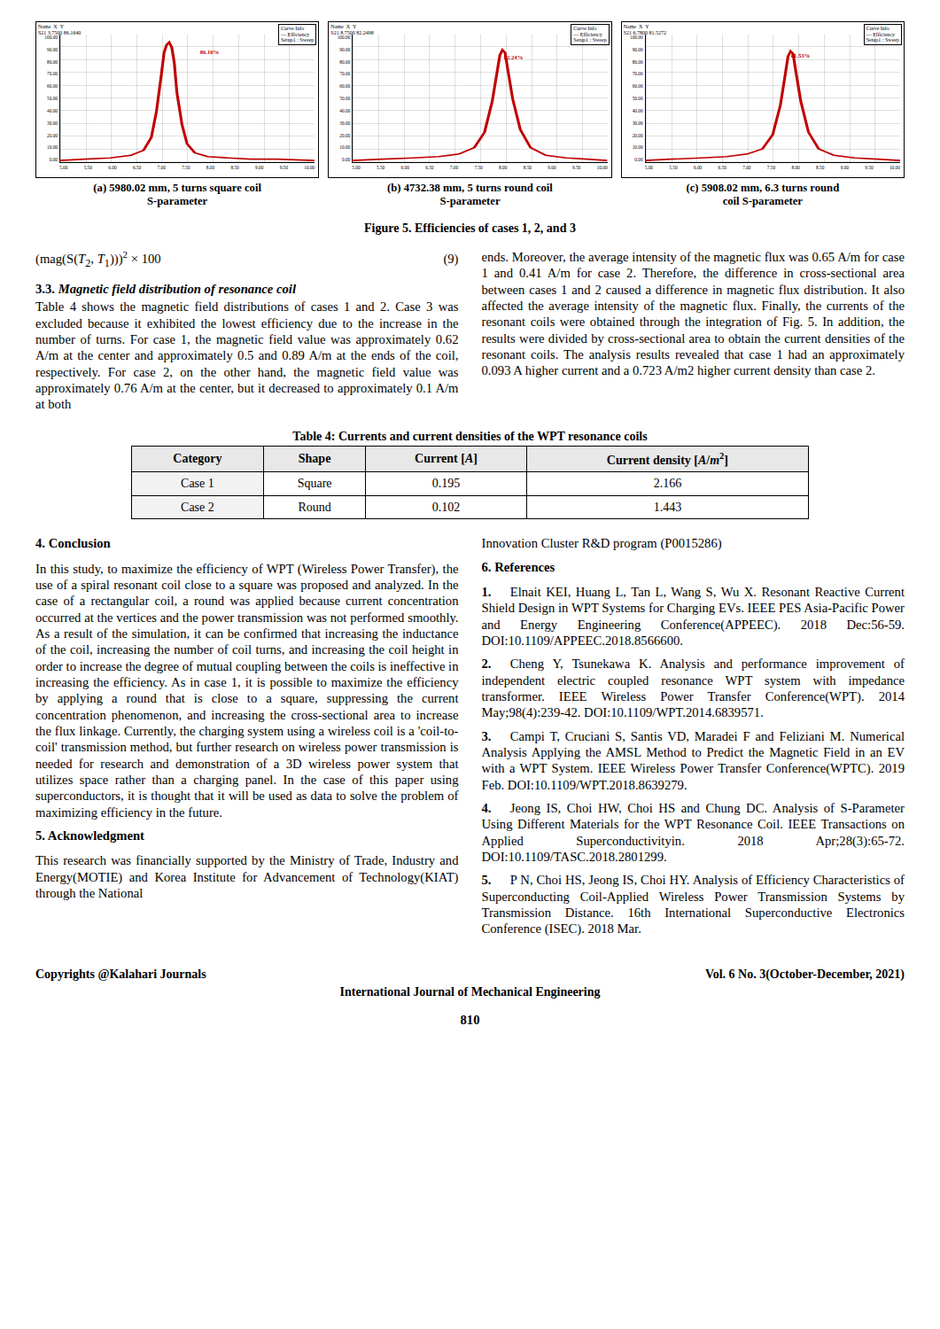Name X Y
S21 3.7500 86.1640
Curve Info
— Efficiency
Setup1 : Sweep
100.0090.0080.0070.0060.00 50.0040.0030.0020.0010.000.00
86.16%
5.005.506.006.507.00 7.508.008.509.009.5010.00
(a) 5980.02 mm, 5 turns square coil
S-parameter
Name X Y
S21 8.7500 82.2498
Curve Info
— Efficiency
Setup1 : Sweep
100.0090.0080.0070.0060.00 50.0040.0030.0020.0010.000.00
82.24%
5.005.506.006.507.00 7.508.008.509.009.5010.00
(b) 4732.38 mm, 5 turns round coil
S-parameter
Name X Y
S21 6.7800 81.5272
Curve Info
— Efficiency
Setup1 : Sweep
100.0090.0080.0070.0060.00 50.0040.0030.0020.0010.000.00
81.53%
5.005.506.006.507.00 7.508.008.509.009.5010.00
(c) 5908.02 mm, 6.3 turns round
coil S-parameter
Figure 5. Efficiencies of cases 1, 2, and 3
(mag(S(T2, T1)))2 × 100 (9)
3.3. Magnetic field distribution of resonance coil
Table 4 shows the magnetic field distributions of cases 1 and 2. Case 3 was excluded because it exhibited the lowest efficiency due to the increase in the number of turns. For case 1, the magnetic field value was approximately 0.62 A/m at the center and approximately 0.5 and 0.89 A/m at the ends of the coil, respectively. For case 2, on the other hand, the magnetic field value was approximately 0.76 A/m at the center, but it decreased to approximately 0.1 A/m at both
ends. Moreover, the average intensity of the magnetic flux was 0.65 A/m for case 1 and 0.41 A/m for case 2. Therefore, the difference in cross-sectional area between cases 1 and 2 caused a difference in magnetic flux distribution. It also affected the average intensity of the magnetic flux. Finally, the currents of the resonant coils were obtained through the integration of Fig. 5. In addition, the results were divided by cross-sectional area to obtain the current densities of the resonant coils. The analysis results revealed that case 1 had an approximately 0.093 A higher current and a 0.723 A/m2 higher current density than case 2.
Table 4: Currents and current densities of the WPT resonance coils
| Category | Shape | Current [ A ] | Current density [ A / m 2 ] |
| --- | --- | --- | --- |
| Case 1 | Square | 0.195 | 2.166 |
| Case 2 | Round | 0.102 | 1.443 |
4. Conclusion
In this study, to maximize the efficiency of WPT (Wireless Power Transfer), the use of a spiral resonant coil close to a square was proposed and analyzed. In the case of a rectangular coil, a round was applied because current concentration occurred at the vertices and the power transmission was not performed smoothly. As a result of the simulation, it can be confirmed that increasing the inductance of the coil, increasing the number of coil turns, and increasing the coil height in order to increase the degree of mutual coupling between the coils is ineffective in increasing the efficiency. As in case 1, it is possible to maximize the efficiency by applying a round that is close to a square, suppressing the current concentration phenomenon, and increasing the cross-sectional area to increase the flux linkage. Currently, the charging system using a wireless coil is a 'coil-to-coil' transmission method, but further research on wireless power transmission is needed for research and demonstration of a 3D wireless power system that utilizes space rather than a charging panel. In the case of this paper using superconductors, it is thought that it will be used as data to solve the problem of maximizing efficiency in the future.
5. Acknowledgment
This research was financially supported by the Ministry of Trade, Industry and Energy(MOTIE) and Korea Institute for Advancement of Technology(KIAT) through the National
Innovation Cluster R&D program (P0015286)
6. References
Elnait KEI, Huang L, Tan L, Wang S, Wu X. Resonant Reactive Current Shield Design in WPT Systems for Charging EVs. IEEE PES Asia-Pacific Power and Energy Engineering Conference(APPEEC). 2018 Dec:56-59. DOI:10.1109/APPEEC.2018.8566600.
Cheng Y, Tsunekawa K. Analysis and performance improvement of independent electric coupled resonance WPT system with impedance transformer. IEEE Wireless Power Transfer Conference(WPT). 2014 May;98(4):239-42. DOI:10.1109/WPT.2014.6839571.
Campi T, Cruciani S, Santis VD, Maradei F and Feliziani M. Numerical Analysis Applying the AMSL Method to Predict the Magnetic Field in an EV with a WPT System. IEEE Wireless Power Transfer Conference(WPTC). 2019 Feb. DOI:10.1109/WPT.2018.8639279.
Jeong IS, Choi HW, Choi HS and Chung DC. Analysis of S-Parameter Using Different Materials for the WPT Resonance Coil. IEEE Transactions on Applied Superconductivityin. 2018 Apr;28(3):65-72. DOI:10.1109/TASC.2018.2801299.
P N, Choi HS, Jeong IS, Choi HY. Analysis of Efficiency Characteristics of Superconducting Coil-Applied Wireless Power Transmission Systems by Transmission Distance. 16th International Superconductive Electronics Conference (ISEC). 2018 Mar.
Copyrights @Kalahari Journals Vol. 6 No. 3(October-December, 2021)
International Journal of Mechanical Engineering
810